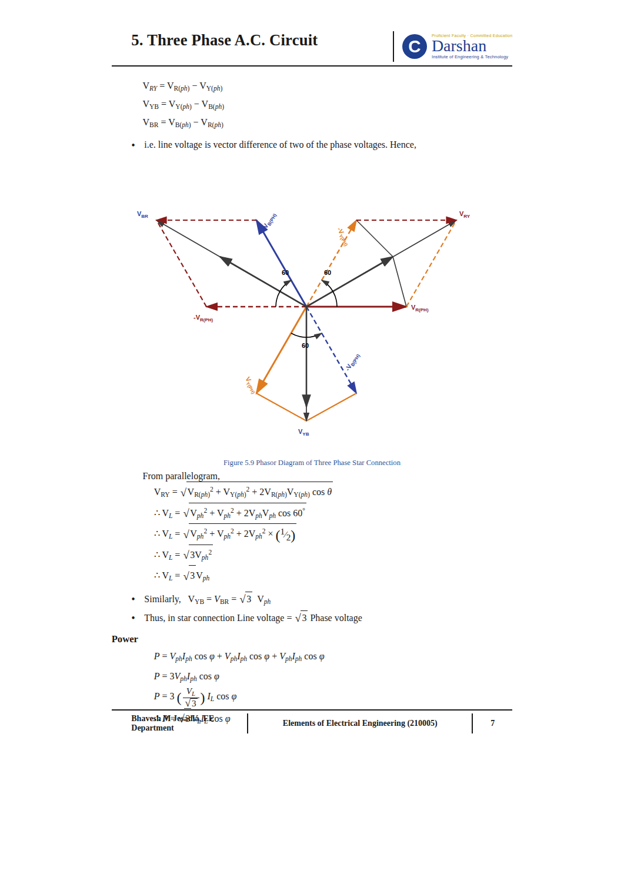5. Three Phase A.C. Circuit
C
Proficient Faculty · Committed Education
Darshan
Institute of Engineering & Technology
VRY = VR(ph) − VY(ph)
VYB = VY(ph) − VB(ph)
VBR = VB(ph) − VR(ph)
i.e. line voltage is vector difference of two of the phase voltages. Hence,
60 60 60 VBR VRY VR(PH) -VR(PH) VYB VB(PH) -VY(PH) VY(PH) -VB(PH)
Figure 5.9 Phasor Diagram of Three Phase Star Connection
From parallelogram,
VRY = VR(ph)2 + VY(ph)2 + 2VR(ph)VY(ph) cos θ
∴ VL = Vph2 + Vph2 + 2VphVph cos 60°
∴ VL = Vph2 + Vph2 + 2Vph2 × (1⁄2)
∴ VL = 3Vph2
∴ VL = 3 Vph
Similarly, VYB = VBR = 3 Vph
Thus, in star connection Line voltage = 3 Phase voltage
Power
P = VphIph cos φ + VphIph cos φ + VphIph cos φ
P = 3VphIph cos φ
P = 3 (VL 3) IL cos φ
∴ P = 3 VLIL cos φ
| Bhavesh M Jesadia, EE Department | Elements of Electrical Engineering (210005) | 7 |